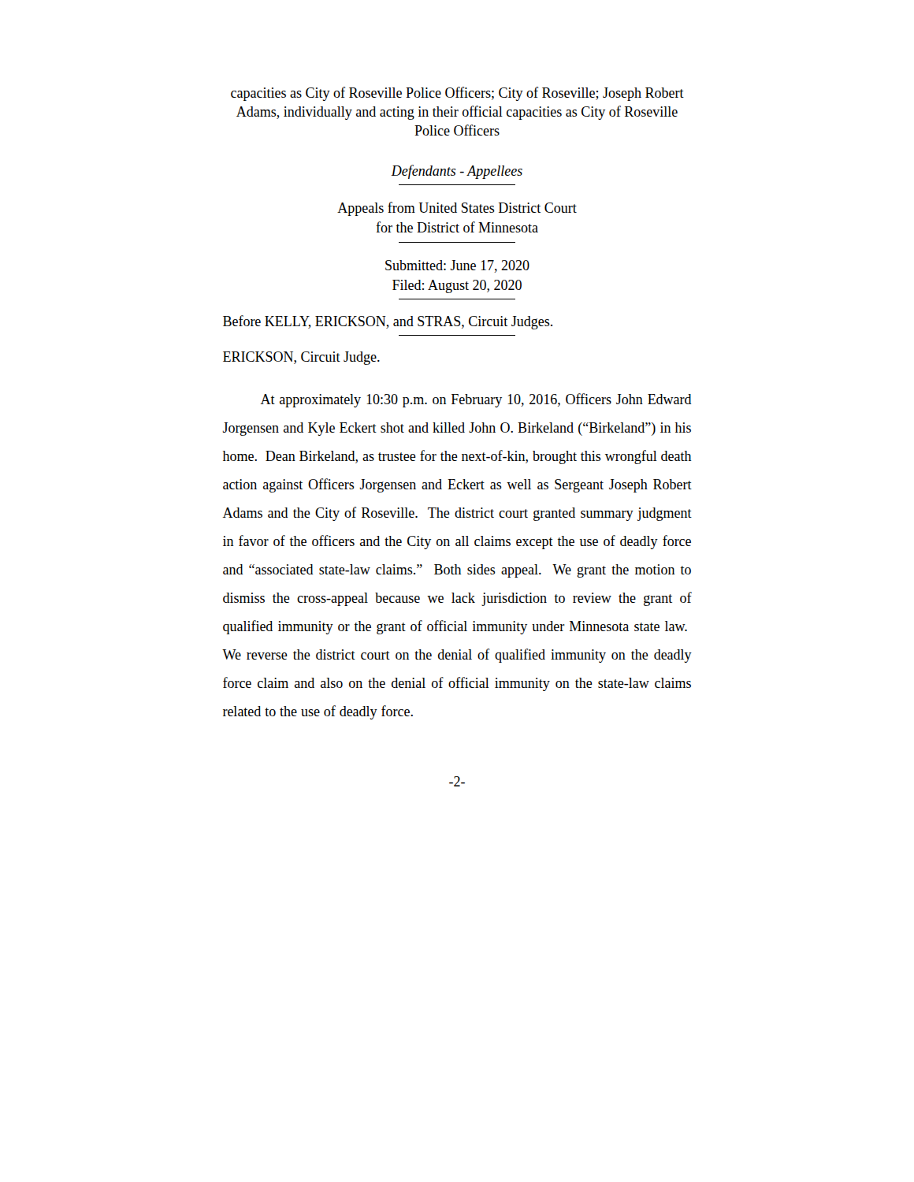capacities as City of Roseville Police Officers; City of Roseville; Joseph Robert
Adams, individually and acting in their official capacities as City of Roseville
Police Officers
Defendants - Appellees
Appeals from United States District Court
for the District of Minnesota
Submitted: June 17, 2020
Filed: August 20, 2020
Before KELLY, ERICKSON, and STRAS, Circuit Judges.
ERICKSON, Circuit Judge.
At approximately 10:30 p.m. on February 10, 2016, Officers John Edward Jorgensen and Kyle Eckert shot and killed John O. Birkeland (“Birkeland”) in his home. Dean Birkeland, as trustee for the next-of-kin, brought this wrongful death action against Officers Jorgensen and Eckert as well as Sergeant Joseph Robert Adams and the City of Roseville. The district court granted summary judgment in favor of the officers and the City on all claims except the use of deadly force and “associated state-law claims.” Both sides appeal. We grant the motion to dismiss the cross-appeal because we lack jurisdiction to review the grant of qualified immunity or the grant of official immunity under Minnesota state law. We reverse the district court on the denial of qualified immunity on the deadly force claim and also on the denial of official immunity on the state-law claims related to the use of deadly force.
-2-